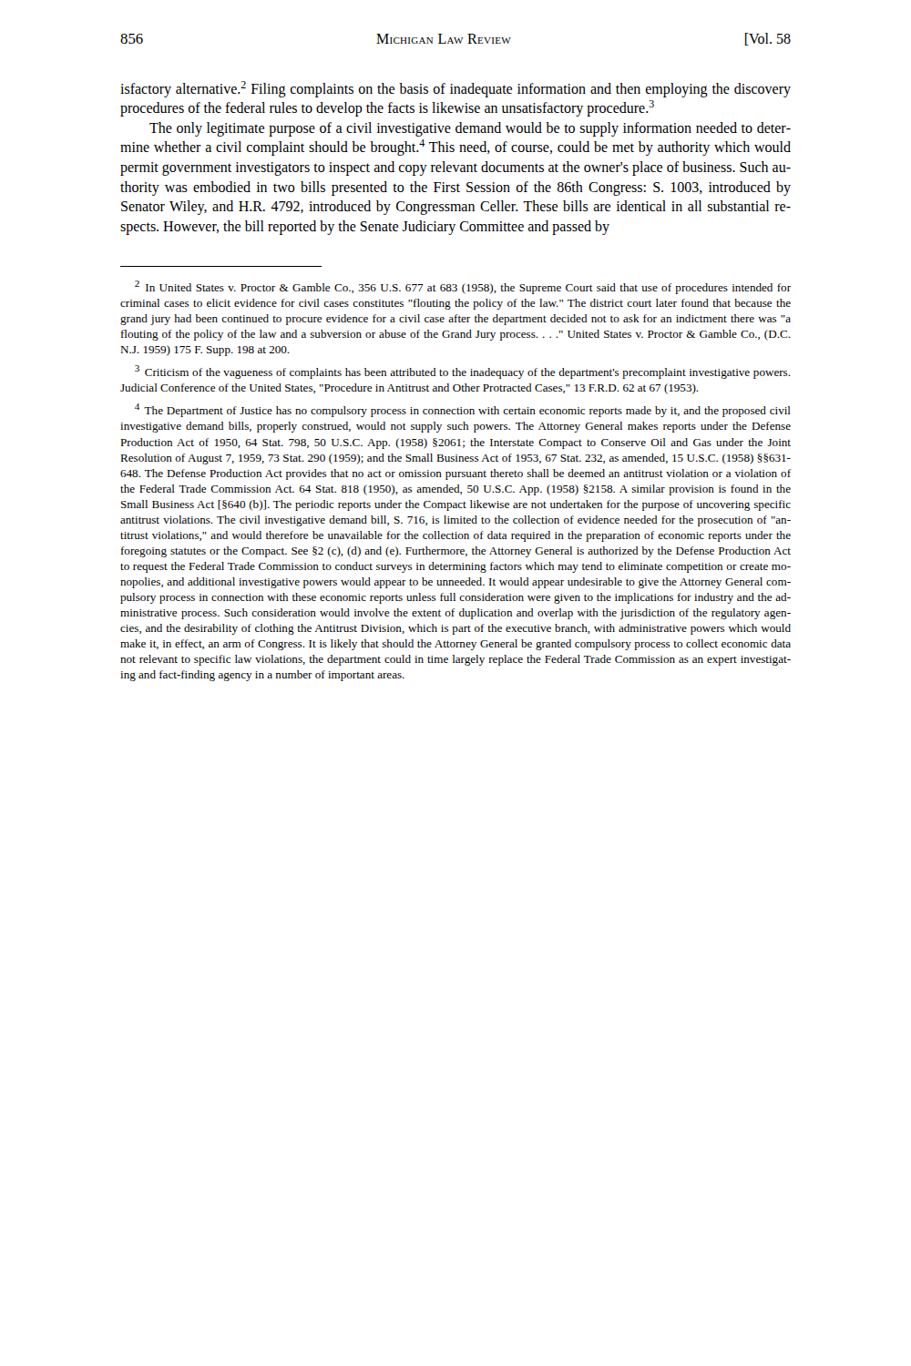856 Michigan Law Review [Vol. 58
isfactory alternative.2 Filing complaints on the basis of inadequate information and then employing the discovery procedures of the federal rules to develop the facts is likewise an unsatisfactory procedure.3
The only legitimate purpose of a civil investigative demand would be to supply information needed to determine whether a civil complaint should be brought.4 This need, of course, could be met by authority which would permit government investigators to inspect and copy relevant documents at the owner's place of business. Such authority was embodied in two bills presented to the First Session of the 86th Congress: S. 1003, introduced by Senator Wiley, and H.R. 4792, introduced by Congressman Celler. These bills are identical in all substantial respects. However, the bill reported by the Senate Judiciary Committee and passed by
2 In United States v. Proctor & Gamble Co., 356 U.S. 677 at 683 (1958), the Supreme Court said that use of procedures intended for criminal cases to elicit evidence for civil cases constitutes "flouting the policy of the law." The district court later found that because the grand jury had been continued to procure evidence for a civil case after the department decided not to ask for an indictment there was "a flouting of the policy of the law and a subversion or abuse of the Grand Jury process. . . ." United States v. Proctor & Gamble Co., (D.C. N.J. 1959) 175 F. Supp. 198 at 200.
3 Criticism of the vagueness of complaints has been attributed to the inadequacy of the department's precomplaint investigative powers. Judicial Conference of the United States, "Procedure in Antitrust and Other Protracted Cases," 13 F.R.D. 62 at 67 (1953).
4 The Department of Justice has no compulsory process in connection with certain economic reports made by it, and the proposed civil investigative demand bills, properly construed, would not supply such powers. The Attorney General makes reports under the Defense Production Act of 1950, 64 Stat. 798, 50 U.S.C. App. (1958) §2061; the Interstate Compact to Conserve Oil and Gas under the Joint Resolution of August 7, 1959, 73 Stat. 290 (1959); and the Small Business Act of 1953, 67 Stat. 232, as amended, 15 U.S.C. (1958) §§631-648. The Defense Production Act provides that no act or omission pursuant thereto shall be deemed an antitrust violation or a violation of the Federal Trade Commission Act. 64 Stat. 818 (1950), as amended, 50 U.S.C. App. (1958) §2158. A similar provision is found in the Small Business Act [§640 (b)]. The periodic reports under the Compact likewise are not undertaken for the purpose of uncovering specific antitrust violations. The civil investigative demand bill, S. 716, is limited to the collection of evidence needed for the prosecution of "antitrust violations," and would therefore be unavailable for the collection of data required in the preparation of economic reports under the foregoing statutes or the Compact. See §2 (c), (d) and (e). Furthermore, the Attorney General is authorized by the Defense Production Act to request the Federal Trade Commission to conduct surveys in determining factors which may tend to eliminate competition or create monopolies, and additional investigative powers would appear to be unneeded. It would appear undesirable to give the Attorney General compulsory process in connection with these economic reports unless full consideration were given to the implications for industry and the administrative process. Such consideration would involve the extent of duplication and overlap with the jurisdiction of the regulatory agencies, and the desirability of clothing the Antitrust Division, which is part of the executive branch, with administrative powers which would make it, in effect, an arm of Congress. It is likely that should the Attorney General be granted compulsory process to collect economic data not relevant to specific law violations, the department could in time largely replace the Federal Trade Commission as an expert investigating and fact-finding agency in a number of important areas.